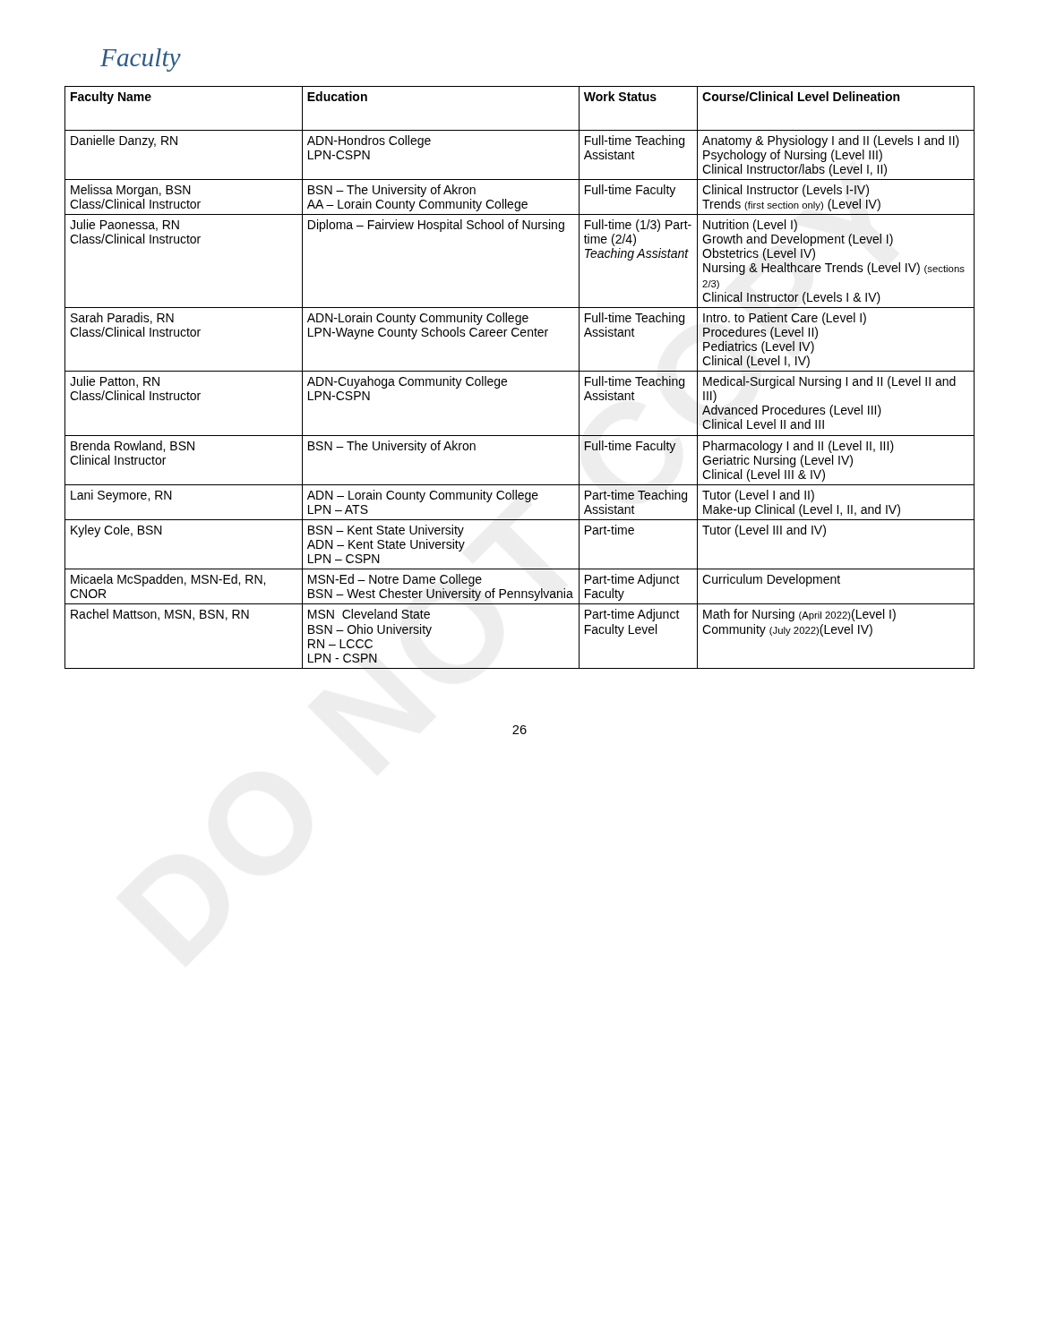DO NOT COPY
Faculty
| Faculty Name | Education | Work Status | Course/Clinical Level Delineation |
| --- | --- | --- | --- |
| Danielle Danzy, RN | ADN-Hondros College LPN-CSPN | Full-time Teaching Assistant | Anatomy & Physiology I and II (Levels I and II) Psychology of Nursing (Level III) Clinical Instructor/labs (Level I, II) |
| Melissa Morgan, BSN Class/Clinical Instructor | BSN – The University of Akron AA – Lorain County Community College | Full-time Faculty | Clinical Instructor (Levels I-IV) Trends (first section only) (Level IV) |
| Julie Paonessa, RN Class/Clinical Instructor | Diploma – Fairview Hospital School of Nursing | Full-time (1/3) Part-time (2/4) Teaching Assistant | Nutrition (Level I) Growth and Development (Level I) Obstetrics (Level IV) Nursing & Healthcare Trends (Level IV) (sections 2/3) Clinical Instructor (Levels I & IV) |
| Sarah Paradis, RN Class/Clinical Instructor | ADN-Lorain County Community College LPN-Wayne County Schools Career Center | Full-time Teaching Assistant | Intro. to Patient Care (Level I) Procedures (Level II) Pediatrics (Level IV) Clinical (Level I, IV) |
| Julie Patton, RN Class/Clinical Instructor | ADN-Cuyahoga Community College LPN-CSPN | Full-time Teaching Assistant | Medical-Surgical Nursing I and II (Level II and III) Advanced Procedures (Level III) Clinical Level II and III |
| Brenda Rowland, BSN Clinical Instructor | BSN – The University of Akron | Full-time Faculty | Pharmacology I and II (Level II, III) Geriatric Nursing (Level IV) Clinical (Level III & IV) |
| Lani Seymore, RN | ADN – Lorain County Community College LPN – ATS | Part-time Teaching Assistant | Tutor (Level I and II) Make-up Clinical (Level I, II, and IV) |
| Kyley Cole, BSN | BSN – Kent State University ADN – Kent State University LPN – CSPN | Part-time | Tutor (Level III and IV) |
| Micaela McSpadden, MSN-Ed, RN, CNOR | MSN-Ed – Notre Dame College BSN – West Chester University of Pennsylvania | Part-time Adjunct Faculty | Curriculum Development |
| Rachel Mattson, MSN, BSN, RN | MSN Cleveland State BSN – Ohio University RN – LCCC LPN - CSPN | Part-time Adjunct Faculty Level | Math for Nursing (April 2022) (Level I) Community (July 2022) (Level IV) |
26